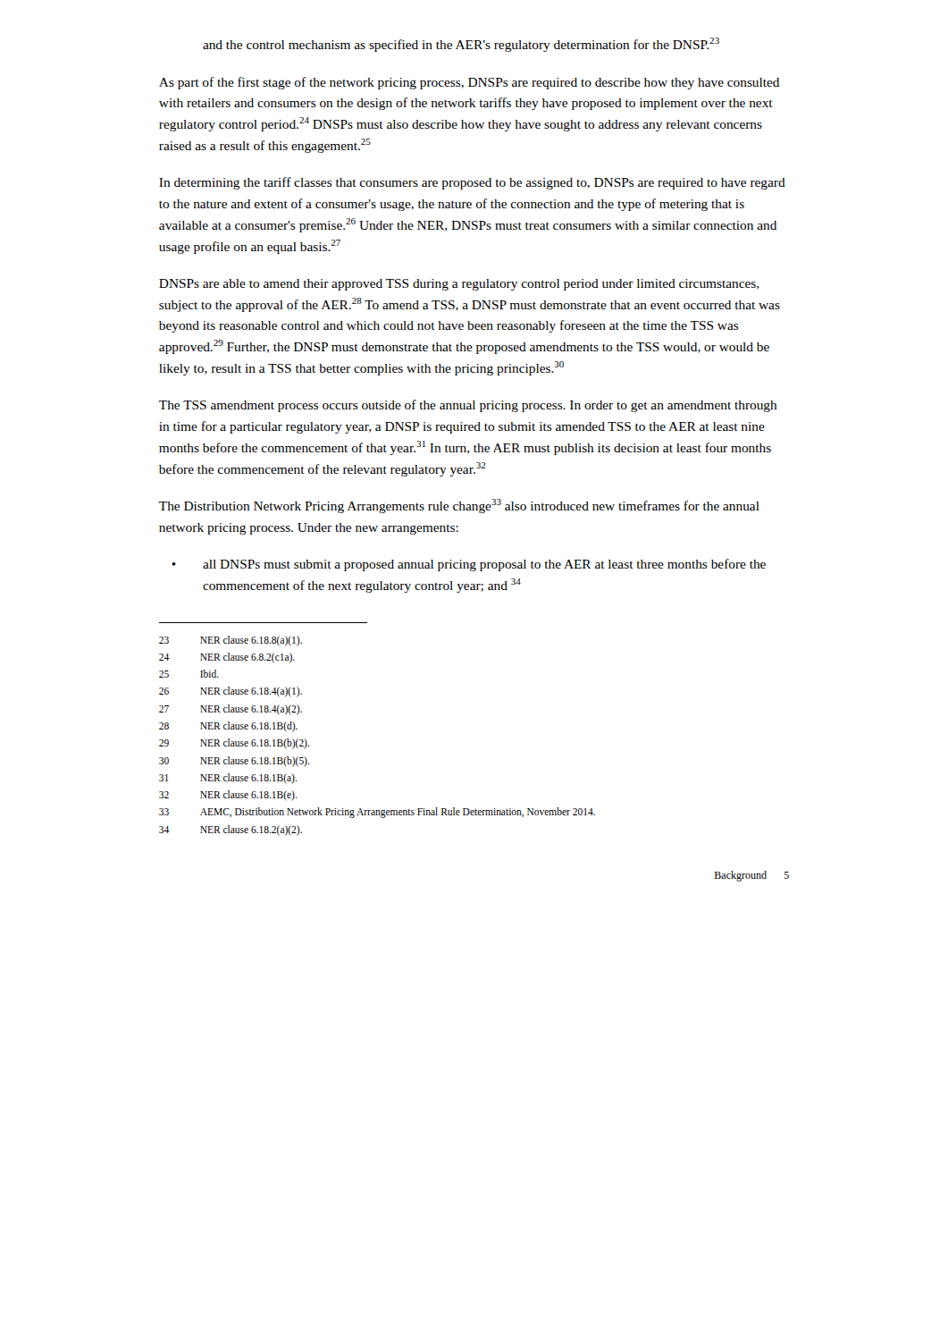and the control mechanism as specified in the AER's regulatory determination for the DNSP.23
As part of the first stage of the network pricing process, DNSPs are required to describe how they have consulted with retailers and consumers on the design of the network tariffs they have proposed to implement over the next regulatory control period.24 DNSPs must also describe how they have sought to address any relevant concerns raised as a result of this engagement.25
In determining the tariff classes that consumers are proposed to be assigned to, DNSPs are required to have regard to the nature and extent of a consumer's usage, the nature of the connection and the type of metering that is available at a consumer's premise.26 Under the NER, DNSPs must treat consumers with a similar connection and usage profile on an equal basis.27
DNSPs are able to amend their approved TSS during a regulatory control period under limited circumstances, subject to the approval of the AER.28 To amend a TSS, a DNSP must demonstrate that an event occurred that was beyond its reasonable control and which could not have been reasonably foreseen at the time the TSS was approved.29 Further, the DNSP must demonstrate that the proposed amendments to the TSS would, or would be likely to, result in a TSS that better complies with the pricing principles.30
The TSS amendment process occurs outside of the annual pricing process. In order to get an amendment through in time for a particular regulatory year, a DNSP is required to submit its amended TSS to the AER at least nine months before the commencement of that year.31 In turn, the AER must publish its decision at least four months before the commencement of the relevant regulatory year.32
The Distribution Network Pricing Arrangements rule change33 also introduced new timeframes for the annual network pricing process. Under the new arrangements:
all DNSPs must submit a proposed annual pricing proposal to the AER at least three months before the commencement of the next regulatory control year; and 34
| 23 | NER clause 6.18.8(a)(1). |
| 24 | NER clause 6.8.2(c1a). |
| 25 | Ibid. |
| 26 | NER clause 6.18.4(a)(1). |
| 27 | NER clause 6.18.4(a)(2). |
| 28 | NER clause 6.18.1B(d). |
| 29 | NER clause 6.18.1B(b)(2). |
| 30 | NER clause 6.18.1B(b)(5). |
| 31 | NER clause 6.18.1B(a). |
| 32 | NER clause 6.18.1B(e). |
| 33 | AEMC, Distribution Network Pricing Arrangements Final Rule Determination, November 2014. |
| 34 | NER clause 6.18.2(a)(2). |
Background5